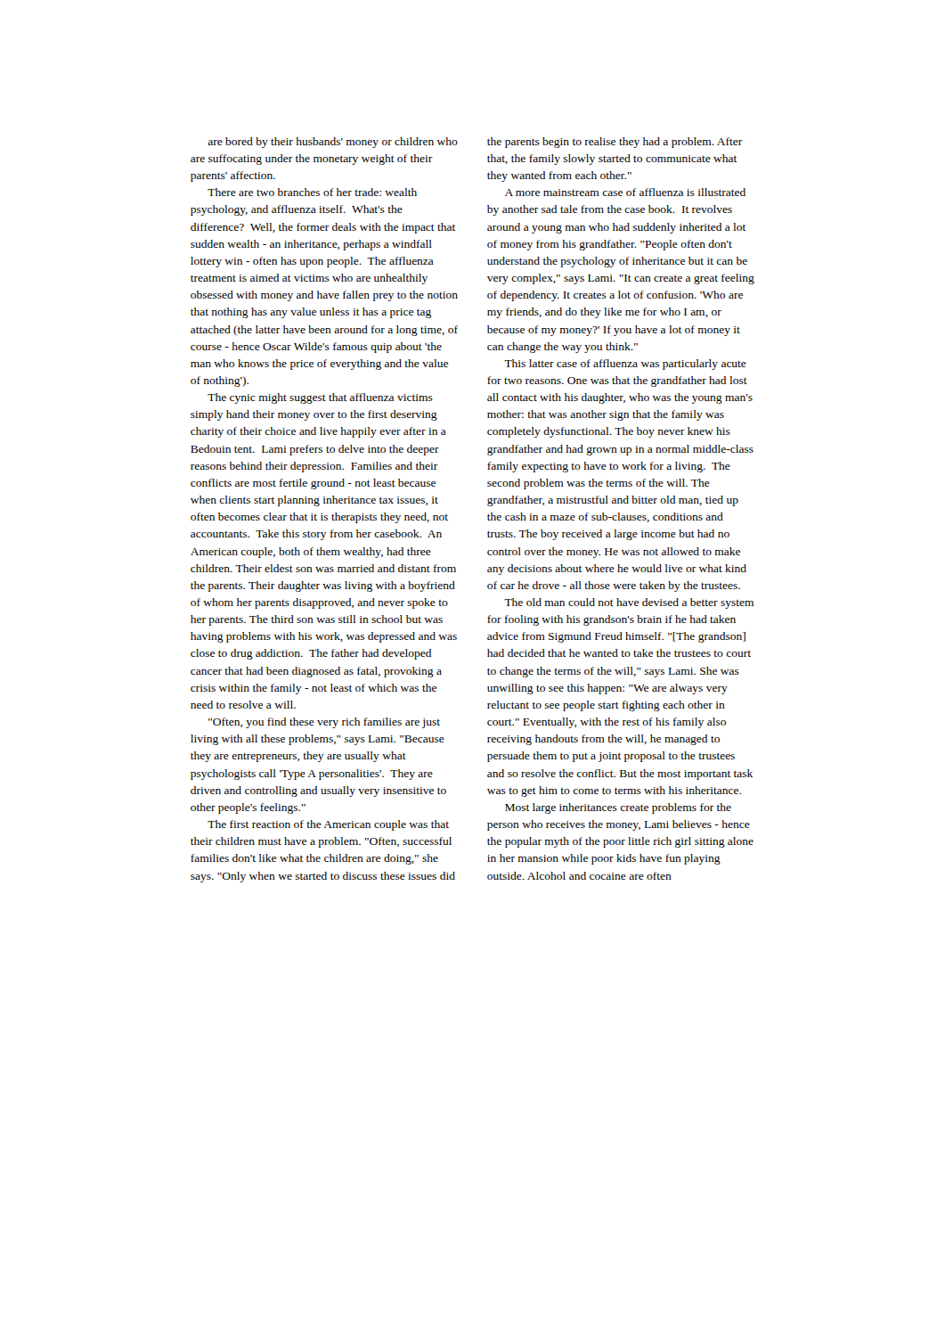are bored by their husbands' money or children who are suffocating under the monetary weight of their parents' affection.
There are two branches of her trade: wealth psychology, and affluenza itself. What's the difference? Well, the former deals with the impact that sudden wealth - an inheritance, perhaps a windfall lottery win - often has upon people. The affluenza treatment is aimed at victims who are unhealthily obsessed with money and have fallen prey to the notion that nothing has any value unless it has a price tag attached (the latter have been around for a long time, of course - hence Oscar Wilde's famous quip about 'the man who knows the price of everything and the value of nothing').
The cynic might suggest that affluenza victims simply hand their money over to the first deserving charity of their choice and live happily ever after in a Bedouin tent. Lami prefers to delve into the deeper reasons behind their depression. Families and their conflicts are most fertile ground - not least because when clients start planning inheritance tax issues, it often becomes clear that it is therapists they need, not accountants. Take this story from her casebook. An American couple, both of them wealthy, had three children. Their eldest son was married and distant from the parents. Their daughter was living with a boyfriend of whom her parents disapproved, and never spoke to her parents. The third son was still in school but was having problems with his work, was depressed and was close to drug addiction. The father had developed cancer that had been diagnosed as fatal, provoking a crisis within the family - not least of which was the need to resolve a will.
"Often, you find these very rich families are just living with all these problems," says Lami. "Because they are entrepreneurs, they are usually what psychologists call 'Type A personalities'. They are driven and controlling and usually very insensitive to other people's feelings."
The first reaction of the American couple was that their children must have a problem. "Often, successful families don't like what the children are doing," she says. "Only when we started to discuss these issues did the parents begin to realise they had a problem. After that, the family slowly started to communicate what they wanted from each other."
A more mainstream case of affluenza is illustrated by another sad tale from the case book. It revolves around a young man who had suddenly inherited a lot of money from his grandfather. "People often don't understand the psychology of inheritance but it can be very complex," says Lami. "It can create a great feeling of dependency. It creates a lot of confusion. 'Who are my friends, and do they like me for who I am, or because of my money?' If you have a lot of money it can change the way you think."
This latter case of affluenza was particularly acute for two reasons. One was that the grandfather had lost all contact with his daughter, who was the young man's mother: that was another sign that the family was completely dysfunctional. The boy never knew his grandfather and had grown up in a normal middle-class family expecting to have to work for a living. The second problem was the terms of the will. The grandfather, a mistrustful and bitter old man, tied up the cash in a maze of sub-clauses, conditions and trusts. The boy received a large income but had no control over the money. He was not allowed to make any decisions about where he would live or what kind of car he drove - all those were taken by the trustees.
The old man could not have devised a better system for fooling with his grandson's brain if he had taken advice from Sigmund Freud himself. "[The grandson] had decided that he wanted to take the trustees to court to change the terms of the will," says Lami. She was unwilling to see this happen: "We are always very reluctant to see people start fighting each other in court." Eventually, with the rest of his family also receiving handouts from the will, he managed to persuade them to put a joint proposal to the trustees and so resolve the conflict. But the most important task was to get him to come to terms with his inheritance.
Most large inheritances create problems for the person who receives the money, Lami believes - hence the popular myth of the poor little rich girl sitting alone in her mansion while poor kids have fun playing outside. Alcohol and cocaine are often